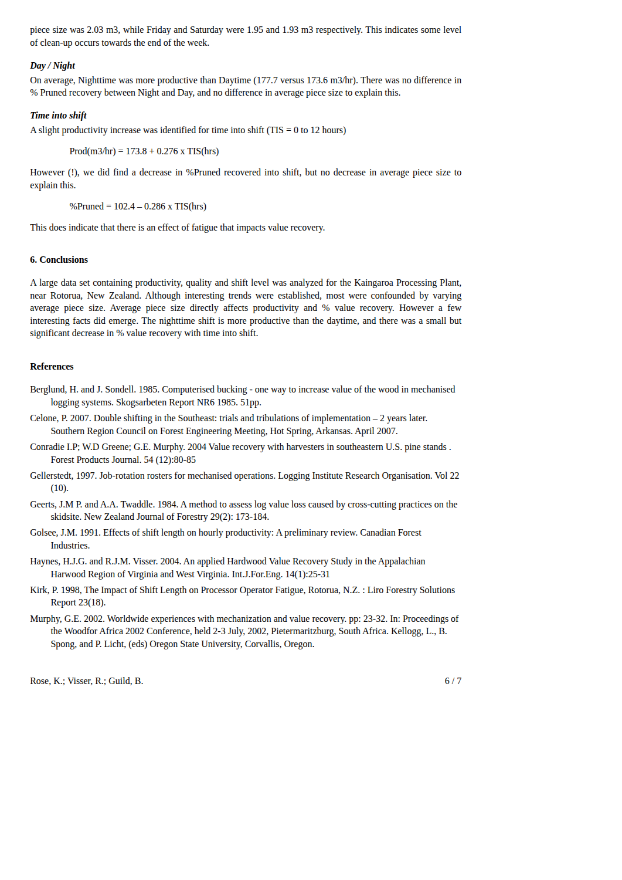piece size was 2.03 m3, while Friday and Saturday were 1.95 and 1.93 m3 respectively. This indicates some level of clean-up occurs towards the end of the week.
Day / Night
On average, Nighttime was more productive than Daytime (177.7 versus 173.6 m3/hr). There was no difference in % Pruned recovery between Night and Day, and no difference in average piece size to explain this.
Time into shift
A slight productivity increase was identified for time into shift (TIS = 0 to 12 hours)
Prod(m3/hr) = 173.8 + 0.276 x TIS(hrs)
However (!), we did find a decrease in %Pruned recovered into shift, but no decrease in average piece size to explain this.
%Pruned = 102.4 – 0.286 x TIS(hrs)
This does indicate that there is an effect of fatigue that impacts value recovery.
6. Conclusions
A large data set containing productivity, quality and shift level was analyzed for the Kaingaroa Processing Plant, near Rotorua, New Zealand. Although interesting trends were established, most were confounded by varying average piece size. Average piece size directly affects productivity and % value recovery. However a few interesting facts did emerge. The nighttime shift is more productive than the daytime, and there was a small but significant decrease in % value recovery with time into shift.
References
Berglund, H. and J. Sondell. 1985. Computerised bucking - one way to increase value of the wood in mechanised logging systems. Skogsarbeten Report NR6 1985. 51pp.
Celone, P. 2007. Double shifting in the Southeast: trials and tribulations of implementation – 2 years later. Southern Region Council on Forest Engineering Meeting, Hot Spring, Arkansas. April 2007.
Conradie I.P; W.D Greene; G.E. Murphy. 2004 Value recovery with harvesters in southeastern U.S. pine stands . Forest Products Journal. 54 (12):80-85
Gellerstedt, 1997. Job-rotation rosters for mechanised operations. Logging Institute Research Organisation. Vol 22 (10).
Geerts, J.M P. and A.A. Twaddle. 1984. A method to assess log value loss caused by cross-cutting practices on the skidsite. New Zealand Journal of Forestry 29(2): 173-184.
Golsee, J.M. 1991. Effects of shift length on hourly productivity: A preliminary review. Canadian Forest Industries.
Haynes, H.J.G. and R.J.M. Visser. 2004. An applied Hardwood Value Recovery Study in the Appalachian Harwood Region of Virginia and West Virginia. Int.J.For.Eng. 14(1):25-31
Kirk, P. 1998, The Impact of Shift Length on Processor Operator Fatigue, Rotorua, N.Z. : Liro Forestry Solutions Report 23(18).
Murphy, G.E. 2002. Worldwide experiences with mechanization and value recovery. pp: 23-32. In: Proceedings of the Woodfor Africa 2002 Conference, held 2-3 July, 2002, Pietermaritzburg, South Africa. Kellogg, L., B. Spong, and P. Licht, (eds) Oregon State University, Corvallis, Oregon.
Rose, K.; Visser, R.; Guild, B.
6 / 7